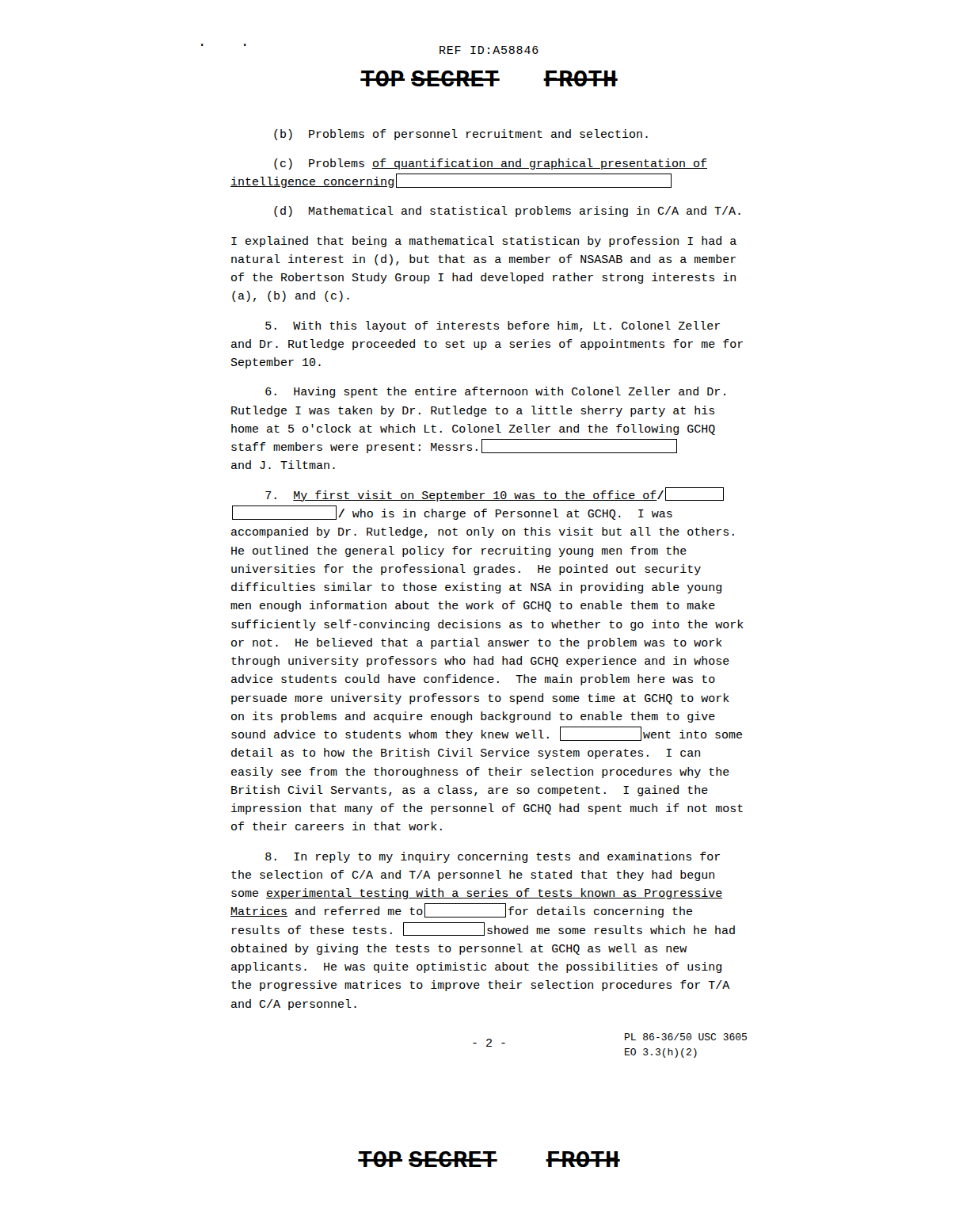. .
REF ID:A58846
TOP SECRET FROTH
(b) Problems of personnel recruitment and selection.
(c) Problems of quantification and graphical presentation of
intelligence concerning
(d) Mathematical and statistical problems arising in C/A and T/A.
I explained that being a mathematical statistican by profession I had a natural interest in (d), but that as a member of NSASAB and as a member of the Robertson Study Group I had developed rather strong interests in (a), (b) and (c).
5. With this layout of interests before him, Lt. Colonel Zeller and Dr. Rutledge proceeded to set up a series of appointments for me for September 10.
6. Having spent the entire afternoon with Colonel Zeller and Dr. Rutledge I was taken by Dr. Rutledge to a little sherry party at his home at 5 o'clock at which Lt. Colonel Zeller and the following GCHQ staff members were present: Messrs.
and J. Tiltman.
7. My first visit on September 10 was to the office of/
/ who is in charge of Personnel at GCHQ. I was accompanied by Dr. Rutledge, not only on this visit but all the others. He outlined the general policy for recruiting young men from the universities for the professional grades. He pointed out security difficulties similar to those existing at NSA in providing able young men enough information about the work of GCHQ to enable them to make sufficiently self-convincing decisions as to whether to go into the work or not. He believed that a partial answer to the problem was to work through university professors who had had GCHQ experience and in whose advice students could have confidence. The main problem here was to persuade more university professors to spend some time at GCHQ to work on its problems and acquire enough background to enable them to give sound advice to students whom they knew well. went into some detail as to how the British Civil Service system operates. I can easily see from the thoroughness of their selection procedures why the British Civil Servants, as a class, are so competent. I gained the impression that many of the personnel of GCHQ had spent much if not most of their careers in that work.
8. In reply to my inquiry concerning tests and examinations for the selection of C/A and T/A personnel he stated that they had begun some experimental testing with a series of tests known as Progressive Matrices and referred me to for details concerning the results of these tests. showed me some results which he had obtained by giving the tests to personnel at GCHQ as well as new applicants. He was quite optimistic about the possibilities of using the progressive matrices to improve their selection procedures for T/A and C/A personnel.
PL 86-36/50 USC 3605
EO 3.3(h)(2)
- 2 -
TOP SECRET FROTH